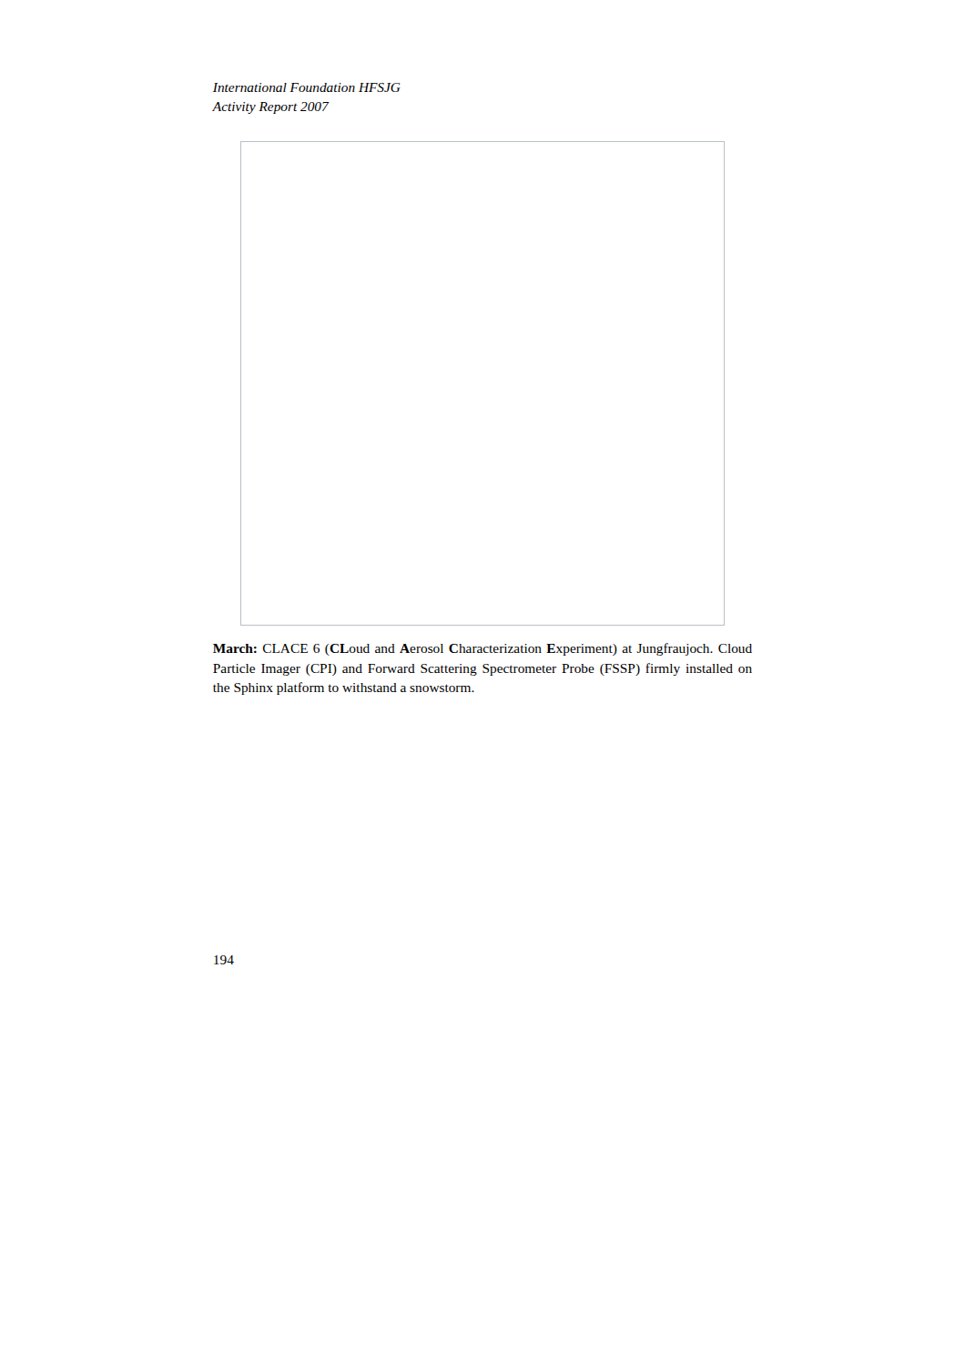International Foundation HFSJG Activity Report 2007
March: CLACE 6 (CLoud and Aerosol Characterization Experiment) at Jungfraujoch. Cloud Particle Imager (CPI) and Forward Scattering Spectrometer Probe (FSSP) firmly installed on the Sphinx platform to withstand a snowstorm.
194